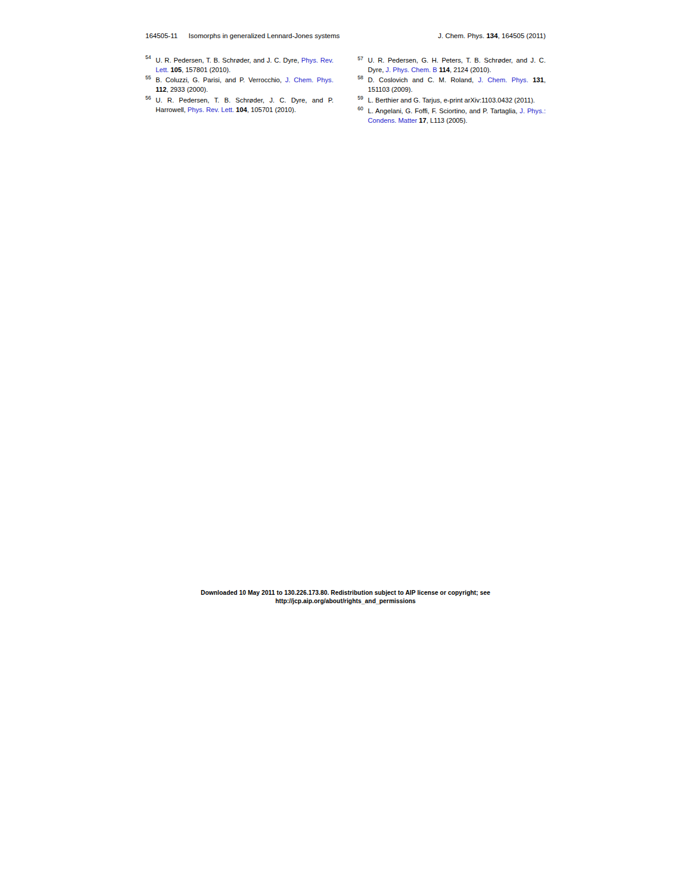164505-11 Isomorphs in generalized Lennard-Jones systems
J. Chem. Phys. 134, 164505 (2011)
54 U. R. Pedersen, T. B. Schrøder, and J. C. Dyre, Phys. Rev. Lett. 105, 157801 (2010).
55 B. Coluzzi, G. Parisi, and P. Verrocchio, J. Chem. Phys. 112, 2933 (2000).
56 U. R. Pedersen, T. B. Schrøder, J. C. Dyre, and P. Harrowell, Phys. Rev. Lett. 104, 105701 (2010).
57 U. R. Pedersen, G. H. Peters, T. B. Schrøder, and J. C. Dyre, J. Phys. Chem. B 114, 2124 (2010).
58 D. Coslovich and C. M. Roland, J. Chem. Phys. 131, 151103 (2009).
59 L. Berthier and G. Tarjus, e-print arXiv:1103.0432 (2011).
60 L. Angelani, G. Foffi, F. Sciortino, and P. Tartaglia, J. Phys.: Condens. Matter 17, L113 (2005).
Downloaded 10 May 2011 to 130.226.173.80. Redistribution subject to AIP license or copyright; see http://jcp.aip.org/about/rights_and_permissions